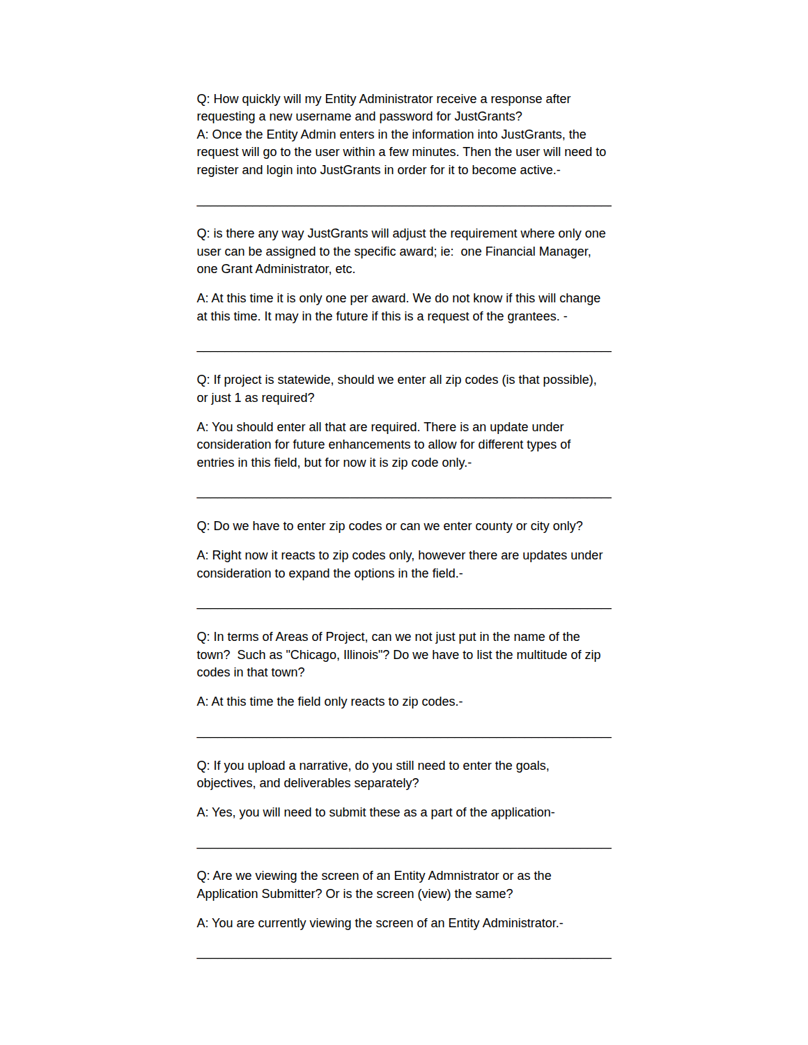Q: How quickly will my Entity Administrator receive a response after requesting a new username and password for JustGrants?
A: Once the Entity Admin enters in the information into JustGrants, the request will go to the user within a few minutes. Then the user will need to register and login into JustGrants in order for it to become active.-
______________________________________________________________
Q: is there any way JustGrants will adjust the requirement where only one user can be assigned to the specific award; ie: one Financial Manager, one Grant Administrator, etc.
A: At this time it is only one per award. We do not know if this will change at this time. It may in the future if this is a request of the grantees. -
______________________________________________________________
Q: If project is statewide, should we enter all zip codes (is that possible), or just 1 as required?
A: You should enter all that are required. There is an update under consideration for future enhancements to allow for different types of entries in this field, but for now it is zip code only.-
______________________________________________________________
Q: Do we have to enter zip codes or can we enter county or city only?
A: Right now it reacts to zip codes only, however there are updates under consideration to expand the options in the field.-
______________________________________________________________
Q: In terms of Areas of Project, can we not just put in the name of the town? Such as "Chicago, Illinois"? Do we have to list the multitude of zip codes in that town?
A: At this time the field only reacts to zip codes.-
______________________________________________________________
Q: If you upload a narrative, do you still need to enter the goals, objectives, and deliverables separately?
A: Yes, you will need to submit these as a part of the application-
______________________________________________________________
Q: Are we viewing the screen of an Entity Admnistrator or as the Application Submitter? Or is the screen (view) the same?
A: You are currently viewing the screen of an Entity Administrator.-
______________________________________________________________